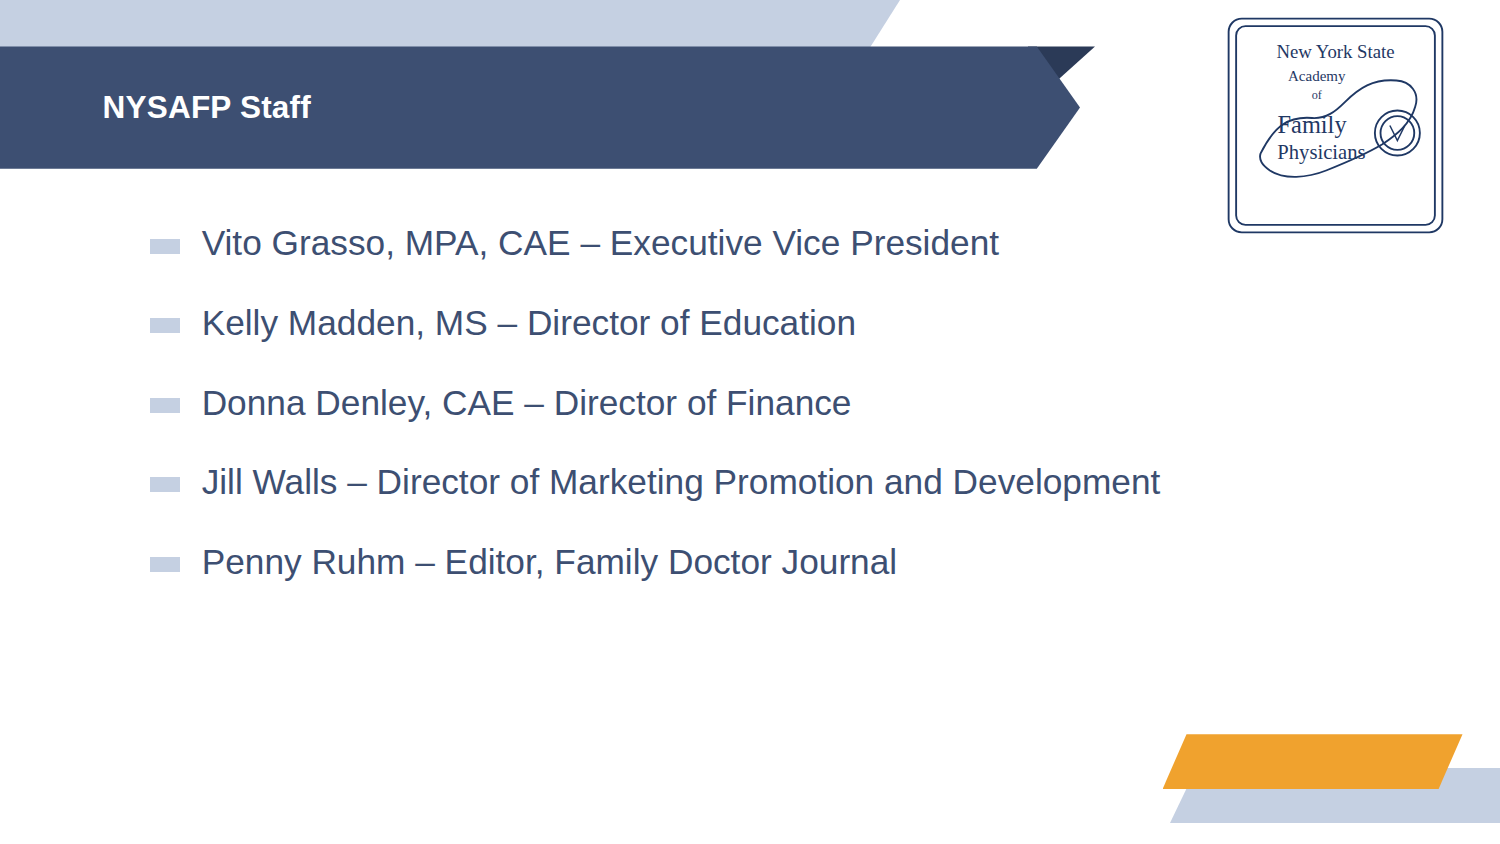NYSAFP Staff
New York State Academy of Family Physicians
Vito Grasso, MPA, CAE – Executive Vice President
Kelly Madden, MS – Director of Education
Donna Denley, CAE – Director of Finance
Jill Walls – Director of Marketing Promotion and Development
Penny Ruhm – Editor, Family Doctor Journal